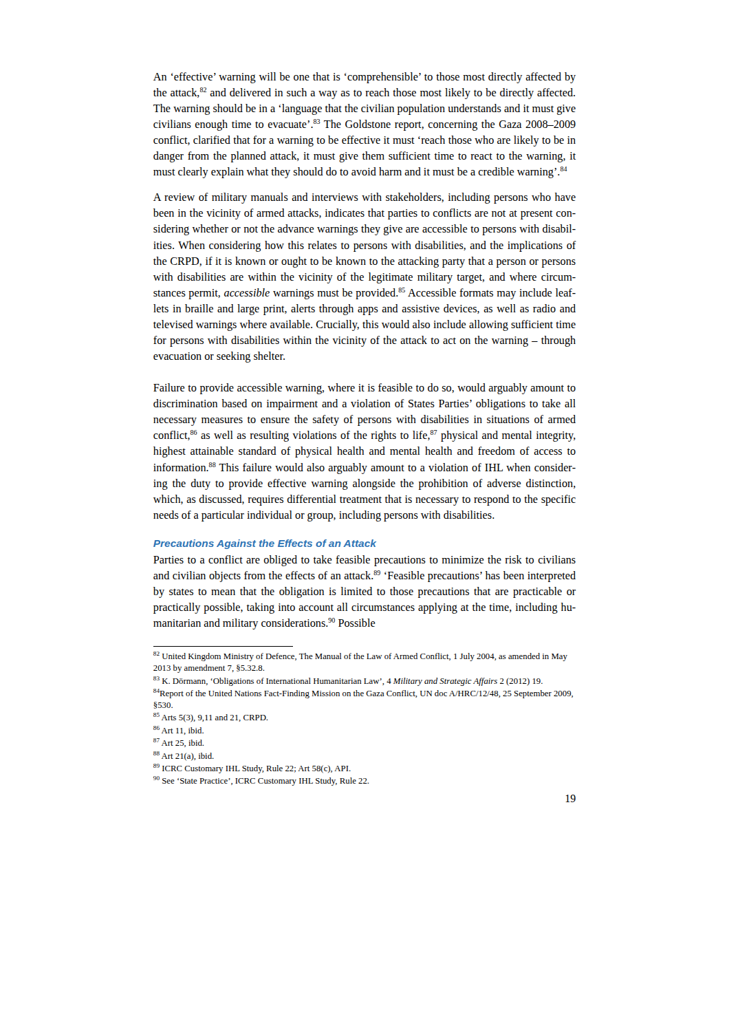An ‘effective’ warning will be one that is ‘comprehensible’ to those most directly affected by the attack,82 and delivered in such a way as to reach those most likely to be directly affected. The warning should be in a ‘language that the civilian population understands and it must give civilians enough time to evacuate’.83 The Goldstone report, concerning the Gaza 2008–2009 conflict, clarified that for a warning to be effective it must ‘reach those who are likely to be in danger from the planned attack, it must give them sufficient time to react to the warning, it must clearly explain what they should do to avoid harm and it must be a credible warning’.84
A review of military manuals and interviews with stakeholders, including persons who have been in the vicinity of armed attacks, indicates that parties to conflicts are not at present considering whether or not the advance warnings they give are accessible to persons with disabilities. When considering how this relates to persons with disabilities, and the implications of the CRPD, if it is known or ought to be known to the attacking party that a person or persons with disabilities are within the vicinity of the legitimate military target, and where circumstances permit, accessible warnings must be provided.85 Accessible formats may include leaflets in braille and large print, alerts through apps and assistive devices, as well as radio and televised warnings where available. Crucially, this would also include allowing sufficient time for persons with disabilities within the vicinity of the attack to act on the warning – through evacuation or seeking shelter.
Failure to provide accessible warning, where it is feasible to do so, would arguably amount to discrimination based on impairment and a violation of States Parties’ obligations to take all necessary measures to ensure the safety of persons with disabilities in situations of armed conflict,86 as well as resulting violations of the rights to life,87 physical and mental integrity, highest attainable standard of physical health and mental health and freedom of access to information.88 This failure would also arguably amount to a violation of IHL when considering the duty to provide effective warning alongside the prohibition of adverse distinction, which, as discussed, requires differential treatment that is necessary to respond to the specific needs of a particular individual or group, including persons with disabilities.
Precautions Against the Effects of an Attack
Parties to a conflict are obliged to take feasible precautions to minimize the risk to civilians and civilian objects from the effects of an attack.89 ‘Feasible precautions’ has been interpreted by states to mean that the obligation is limited to those precautions that are practicable or practically possible, taking into account all circumstances applying at the time, including humanitarian and military considerations.90 Possible
82 United Kingdom Ministry of Defence, The Manual of the Law of Armed Conflict, 1 July 2004, as amended in May 2013 by amendment 7, §5.32.8.
83 K. Dörmann, ‘Obligations of International Humanitarian Law’, 4 Military and Strategic Affairs 2 (2012) 19.
84Report of the United Nations Fact-Finding Mission on the Gaza Conflict, UN doc A/HRC/12/48, 25 September 2009, §530.
85 Arts 5(3), 9,11 and 21, CRPD.
86 Art 11, ibid.
87 Art 25, ibid.
88 Art 21(a), ibid.
89 ICRC Customary IHL Study, Rule 22; Art 58(c), API.
90 See ‘State Practice’, ICRC Customary IHL Study, Rule 22.
19